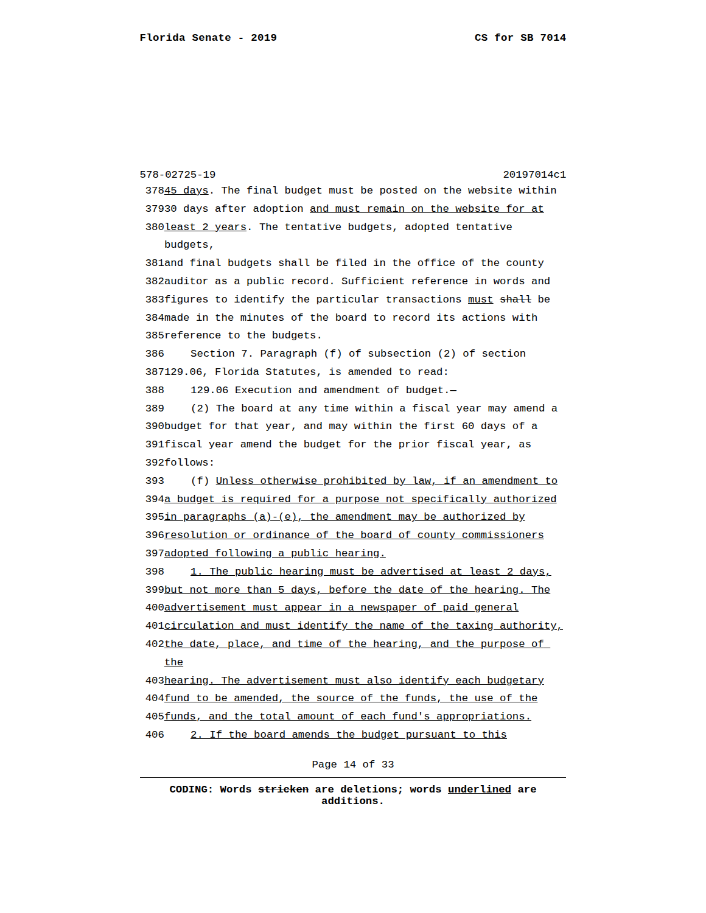Florida Senate - 2019
CS for SB 7014
578-02725-19
20197014c1
| 378 | 45 days . The final budget must be posted on the website within |
| 379 | 30 days after adoption and must remain on the website for at |
| 380 | least 2 years . The tentative budgets, adopted tentative budgets, |
| 381 | and final budgets shall be filed in the office of the county |
| 382 | auditor as a public record. Sufficient reference in words and |
| 383 | figures to identify the particular transactions must shall be |
| 384 | made in the minutes of the board to record its actions with |
| 385 | reference to the budgets. |
| 386 | Section 7. Paragraph (f) of subsection (2) of section |
| 387 | 129.06, Florida Statutes, is amended to read: |
| 388 | 129.06 Execution and amendment of budget.— |
| 389 | (2) The board at any time within a fiscal year may amend a |
| 390 | budget for that year, and may within the first 60 days of a |
| 391 | fiscal year amend the budget for the prior fiscal year, as |
| 392 | follows: |
| 393 | (f) Unless otherwise prohibited by law, if an amendment to |
| 394 | a budget is required for a purpose not specifically authorized |
| 395 | in paragraphs (a)-(e), the amendment may be authorized by |
| 396 | resolution or ordinance of the board of county commissioners |
| 397 | adopted following a public hearing. |
| 398 | 1. The public hearing must be advertised at least 2 days, |
| 399 | but not more than 5 days, before the date of the hearing. The |
| 400 | advertisement must appear in a newspaper of paid general |
| 401 | circulation and must identify the name of the taxing authority, |
| 402 | the date, place, and time of the hearing, and the purpose of the |
| 403 | hearing. The advertisement must also identify each budgetary |
| 404 | fund to be amended, the source of the funds, the use of the |
| 405 | funds, and the total amount of each fund's appropriations. |
| 406 | 2. If the board amends the budget pursuant to this |
Page 14 of 33
CODING: Words stricken are deletions; words underlined are additions.